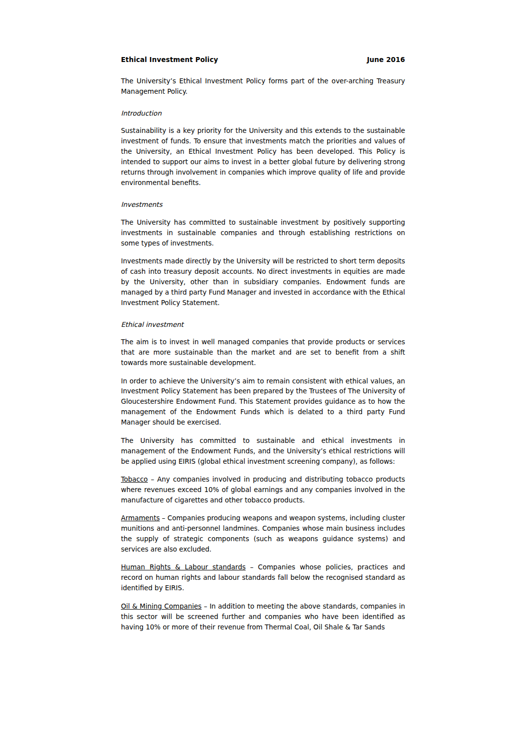Ethical Investment Policy June 2016
The University’s Ethical Investment Policy forms part of the over-arching Treasury Management Policy.
Introduction
Sustainability is a key priority for the University and this extends to the sustainable investment of funds. To ensure that investments match the priorities and values of the University, an Ethical Investment Policy has been developed. This Policy is intended to support our aims to invest in a better global future by delivering strong returns through involvement in companies which improve quality of life and provide environmental benefits.
Investments
The University has committed to sustainable investment by positively supporting investments in sustainable companies and through establishing restrictions on some types of investments.
Investments made directly by the University will be restricted to short term deposits of cash into treasury deposit accounts. No direct investments in equities are made by the University, other than in subsidiary companies. Endowment funds are managed by a third party Fund Manager and invested in accordance with the Ethical Investment Policy Statement.
Ethical investment
The aim is to invest in well managed companies that provide products or services that are more sustainable than the market and are set to benefit from a shift towards more sustainable development.
In order to achieve the University’s aim to remain consistent with ethical values, an Investment Policy Statement has been prepared by the Trustees of The University of Gloucestershire Endowment Fund. This Statement provides guidance as to how the management of the Endowment Funds which is delated to a third party Fund Manager should be exercised.
The University has committed to sustainable and ethical investments in management of the Endowment Funds, and the University’s ethical restrictions will be applied using EIRIS (global ethical investment screening company), as follows:
Tobacco – Any companies involved in producing and distributing tobacco products where revenues exceed 10% of global earnings and any companies involved in the manufacture of cigarettes and other tobacco products.
Armaments – Companies producing weapons and weapon systems, including cluster munitions and anti-personnel landmines. Companies whose main business includes the supply of strategic components (such as weapons guidance systems) and services are also excluded.
Human Rights & Labour standards – Companies whose policies, practices and record on human rights and labour standards fall below the recognised standard as identified by EIRIS.
Oil & Mining Companies – In addition to meeting the above standards, companies in this sector will be screened further and companies who have been identified as having 10% or more of their revenue from Thermal Coal, Oil Shale & Tar Sands